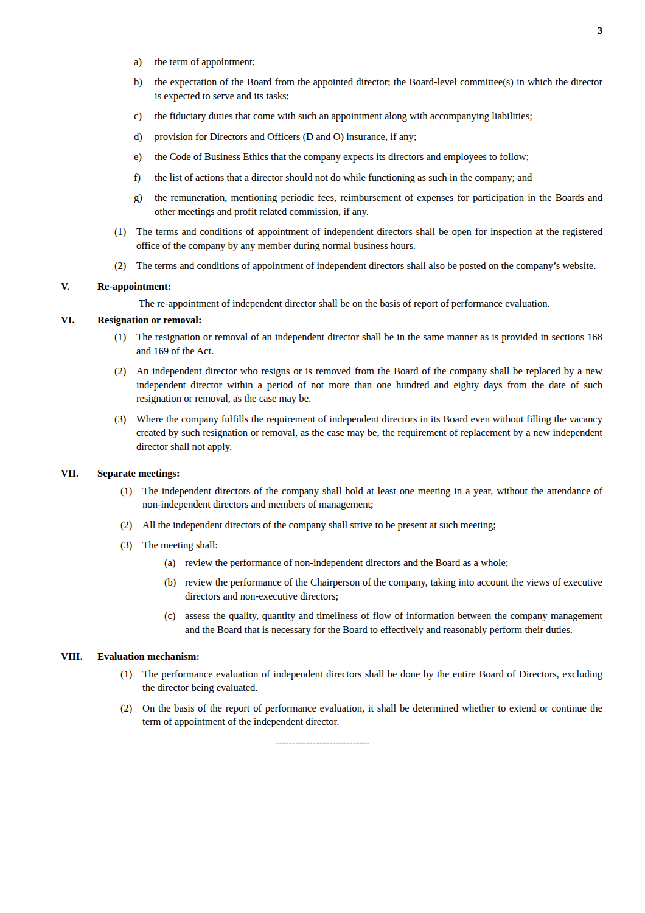3
a) the term of appointment;
b) the expectation of the Board from the appointed director; the Board-level committee(s) in which the director is expected to serve and its tasks;
c) the fiduciary duties that come with such an appointment along with accompanying liabilities;
d) provision for Directors and Officers (D and O) insurance, if any;
e) the Code of Business Ethics that the company expects its directors and employees to follow;
f) the list of actions that a director should not do while functioning as such in the company; and
g) the remuneration, mentioning periodic fees, reimbursement of expenses for participation in the Boards and other meetings and profit related commission, if any.
(1) The terms and conditions of appointment of independent directors shall be open for inspection at the registered office of the company by any member during normal business hours.
(2) The terms and conditions of appointment of independent directors shall also be posted on the company’s website.
V. Re-appointment:
The re-appointment of independent director shall be on the basis of report of performance evaluation.
VI. Resignation or removal:
(1) The resignation or removal of an independent director shall be in the same manner as is provided in sections 168 and 169 of the Act.
(2) An independent director who resigns or is removed from the Board of the company shall be replaced by a new independent director within a period of not more than one hundred and eighty days from the date of such resignation or removal, as the case may be.
(3) Where the company fulfills the requirement of independent directors in its Board even without filling the vacancy created by such resignation or removal, as the case may be, the requirement of replacement by a new independent director shall not apply.
VII. Separate meetings:
(1) The independent directors of the company shall hold at least one meeting in a year, without the attendance of non-independent directors and members of management;
(2) All the independent directors of the company shall strive to be present at such meeting;
(3) The meeting shall:
(a) review the performance of non-independent directors and the Board as a whole;
(b) review the performance of the Chairperson of the company, taking into account the views of executive directors and non-executive directors;
(c) assess the quality, quantity and timeliness of flow of information between the company management and the Board that is necessary for the Board to effectively and reasonably perform their duties.
VIII. Evaluation mechanism:
(1) The performance evaluation of independent directors shall be done by the entire Board of Directors, excluding the director being evaluated.
(2) On the basis of the report of performance evaluation, it shall be determined whether to extend or continue the term of appointment of the independent director.
----------------------------